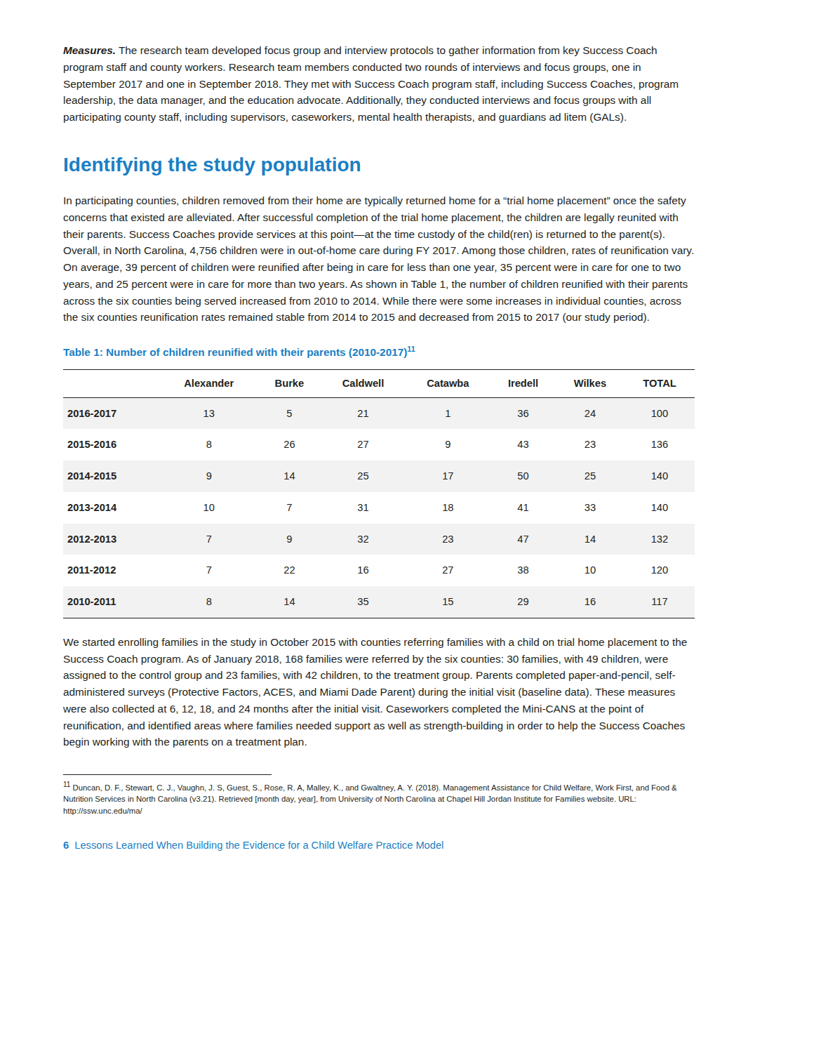Measures. The research team developed focus group and interview protocols to gather information from key Success Coach program staff and county workers. Research team members conducted two rounds of interviews and focus groups, one in September 2017 and one in September 2018. They met with Success Coach program staff, including Success Coaches, program leadership, the data manager, and the education advocate. Additionally, they conducted interviews and focus groups with all participating county staff, including supervisors, caseworkers, mental health therapists, and guardians ad litem (GALs).
Identifying the study population
In participating counties, children removed from their home are typically returned home for a “trial home placement” once the safety concerns that existed are alleviated. After successful completion of the trial home placement, the children are legally reunited with their parents. Success Coaches provide services at this point—at the time custody of the child(ren) is returned to the parent(s). Overall, in North Carolina, 4,756 children were in out-of-home care during FY 2017. Among those children, rates of reunification vary. On average, 39 percent of children were reunified after being in care for less than one year, 35 percent were in care for one to two years, and 25 percent were in care for more than two years. As shown in Table 1, the number of children reunified with their parents across the six counties being served increased from 2010 to 2014. While there were some increases in individual counties, across the six counties reunification rates remained stable from 2014 to 2015 and decreased from 2015 to 2017 (our study period).
Table 1: Number of children reunified with their parents (2010-2017)11
| | Alexander | Burke | Caldwell | Catawba | Iredell | Wilkes | TOTAL |
| --- | --- | --- | --- | --- | --- | --- | --- |
| 2016-2017 | 13 | 5 | 21 | 1 | 36 | 24 | 100 |
| 2015-2016 | 8 | 26 | 27 | 9 | 43 | 23 | 136 |
| 2014-2015 | 9 | 14 | 25 | 17 | 50 | 25 | 140 |
| 2013-2014 | 10 | 7 | 31 | 18 | 41 | 33 | 140 |
| 2012-2013 | 7 | 9 | 32 | 23 | 47 | 14 | 132 |
| 2011-2012 | 7 | 22 | 16 | 27 | 38 | 10 | 120 |
| 2010-2011 | 8 | 14 | 35 | 15 | 29 | 16 | 117 |
We started enrolling families in the study in October 2015 with counties referring families with a child on trial home placement to the Success Coach program. As of January 2018, 168 families were referred by the six counties: 30 families, with 49 children, were assigned to the control group and 23 families, with 42 children, to the treatment group. Parents completed paper-and-pencil, self-administered surveys (Protective Factors, ACES, and Miami Dade Parent) during the initial visit (baseline data). These measures were also collected at 6, 12, 18, and 24 months after the initial visit. Caseworkers completed the Mini-CANS at the point of reunification, and identified areas where families needed support as well as strength-building in order to help the Success Coaches begin working with the parents on a treatment plan.
11 Duncan, D. F., Stewart, C. J., Vaughn, J. S, Guest, S., Rose, R. A, Malley, K., and Gwaltney, A. Y. (2018). Management Assistance for Child Welfare, Work First, and Food & Nutrition Services in North Carolina (v3.21). Retrieved [month day, year], from University of North Carolina at Chapel Hill Jordan Institute for Families website. URL: http://ssw.unc.edu/ma/
6 Lessons Learned When Building the Evidence for a Child Welfare Practice Model